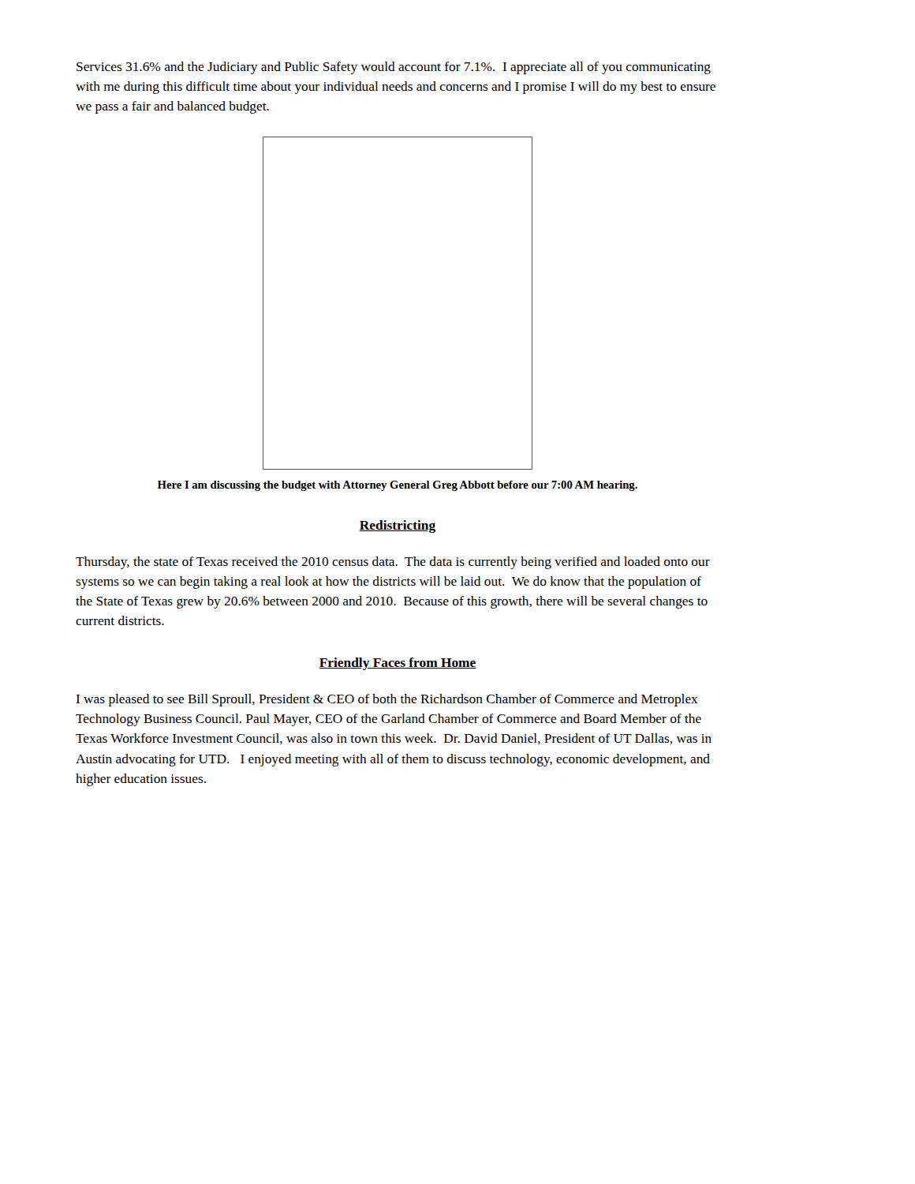Services 31.6% and the Judiciary and Public Safety would account for 7.1%. I appreciate all of you communicating with me during this difficult time about your individual needs and concerns and I promise I will do my best to ensure we pass a fair and balanced budget.
Here I am discussing the budget with Attorney General Greg Abbott before our 7:00 AM hearing.
Redistricting
Thursday, the state of Texas received the 2010 census data. The data is currently being verified and loaded onto our systems so we can begin taking a real look at how the districts will be laid out. We do know that the population of the State of Texas grew by 20.6% between 2000 and 2010. Because of this growth, there will be several changes to current districts.
Friendly Faces from Home
I was pleased to see Bill Sproull, President & CEO of both the Richardson Chamber of Commerce and Metroplex Technology Business Council. Paul Mayer, CEO of the Garland Chamber of Commerce and Board Member of the Texas Workforce Investment Council, was also in town this week. Dr. David Daniel, President of UT Dallas, was in Austin advocating for UTD. I enjoyed meeting with all of them to discuss technology, economic development, and higher education issues.